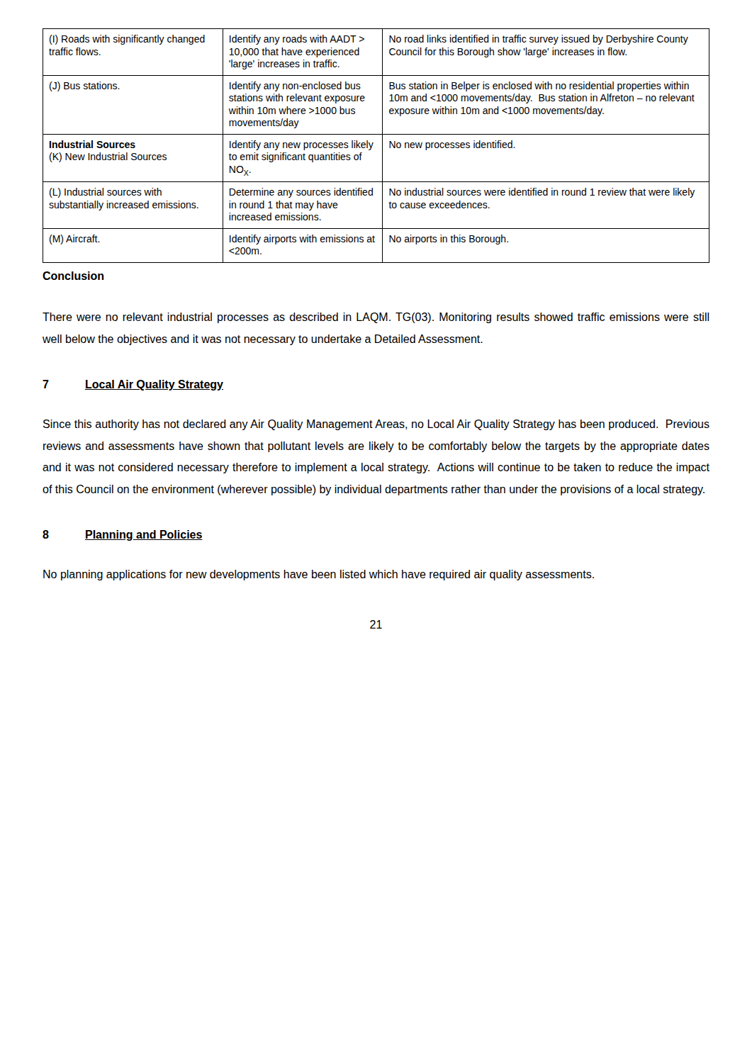| (I) Roads with significantly changed traffic flows. | Identify any roads with AADT > 10,000 that have experienced 'large' increases in traffic. | No road links identified in traffic survey issued by Derbyshire County Council for this Borough show 'large' increases in flow. |
| (J) Bus stations. | Identify any non-enclosed bus stations with relevant exposure within 10m where >1000 bus movements/day | Bus station in Belper is enclosed with no residential properties within 10m and <1000 movements/day. Bus station in Alfreton – no relevant exposure within 10m and <1000 movements/day. |
| Industrial Sources (K) New Industrial Sources | Identify any new processes likely to emit significant quantities of NO X . | No new processes identified. |
| (L) Industrial sources with substantially increased emissions. | Determine any sources identified in round 1 that may have increased emissions. | No industrial sources were identified in round 1 review that were likely to cause exceedences. |
| (M) Aircraft. | Identify airports with emissions at <200m. | No airports in this Borough. |
Conclusion
There were no relevant industrial processes as described in LAQM. TG(03). Monitoring results showed traffic emissions were still well below the objectives and it was not necessary to undertake a Detailed Assessment.
7 Local Air Quality Strategy
Since this authority has not declared any Air Quality Management Areas, no Local Air Quality Strategy has been produced. Previous reviews and assessments have shown that pollutant levels are likely to be comfortably below the targets by the appropriate dates and it was not considered necessary therefore to implement a local strategy. Actions will continue to be taken to reduce the impact of this Council on the environment (wherever possible) by individual departments rather than under the provisions of a local strategy.
8 Planning and Policies
No planning applications for new developments have been listed which have required air quality assessments.
21